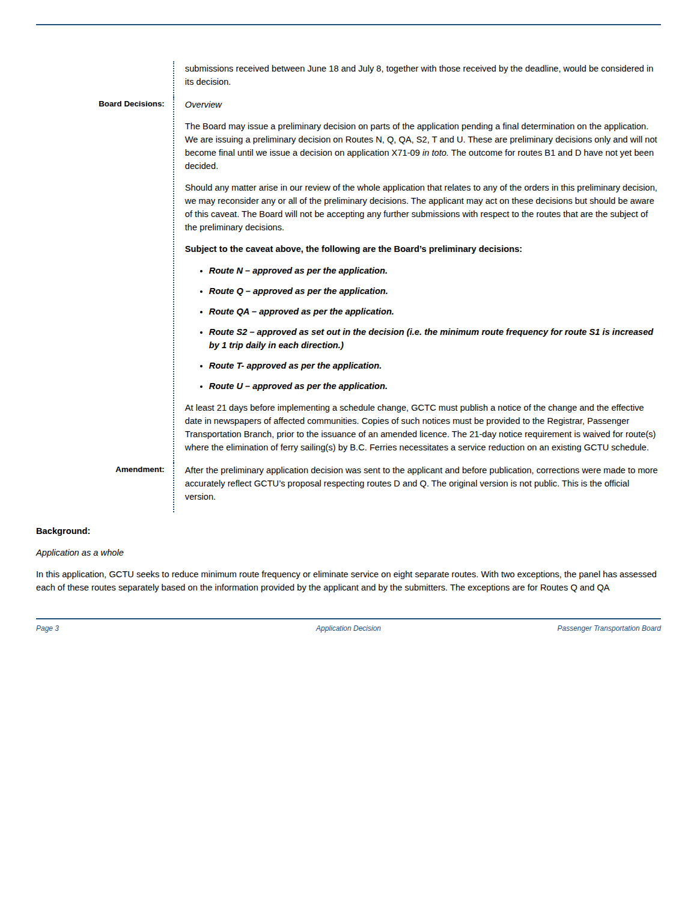| | | submissions received between June 18 and July 8, together with those received by the deadline, would be considered in its decision. |
| Board Decisions: | | Overview The Board may issue a preliminary decision on parts of the application pending a final determination on the application. We are issuing a preliminary decision on Routes N, Q, QA, S2, T and U. These are preliminary decisions only and will not become final until we issue a decision on application X71-09 in toto. The outcome for routes B1 and D have not yet been decided. Should any matter arise in our review of the whole application that relates to any of the orders in this preliminary decision, we may reconsider any or all of the preliminary decisions. The applicant may act on these decisions but should be aware of this caveat. The Board will not be accepting any further submissions with respect to the routes that are the subject of the preliminary decisions. Subject to the caveat above, the following are the Board’s preliminary decisions: Route N – approved as per the application. Route Q – approved as per the application. Route QA – approved as per the application. Route S2 – approved as set out in the decision (i.e. the minimum route frequency for route S1 is increased by 1 trip daily in each direction.) Route T- approved as per the application. Route U – approved as per the application. At least 21 days before implementing a schedule change, GCTC must publish a notice of the change and the effective date in newspapers of affected communities. Copies of such notices must be provided to the Registrar, Passenger Transportation Branch, prior to the issuance of an amended licence. The 21-day notice requirement is waived for route(s) where the elimination of ferry sailing(s) by B.C. Ferries necessitates a service reduction on an existing GCTU schedule. |
| Amendment: | | After the preliminary application decision was sent to the applicant and before publication, corrections were made to more accurately reflect GCTU’s proposal respecting routes D and Q. The original version is not public. This is the official version. |
Background:
Application as a whole
In this application, GCTU seeks to reduce minimum route frequency or eliminate service on eight separate routes. With two exceptions, the panel has assessed each of these routes separately based on the information provided by the applicant and by the submitters. The exceptions are for Routes Q and QA
Page 3 Application Decision Passenger Transportation Board